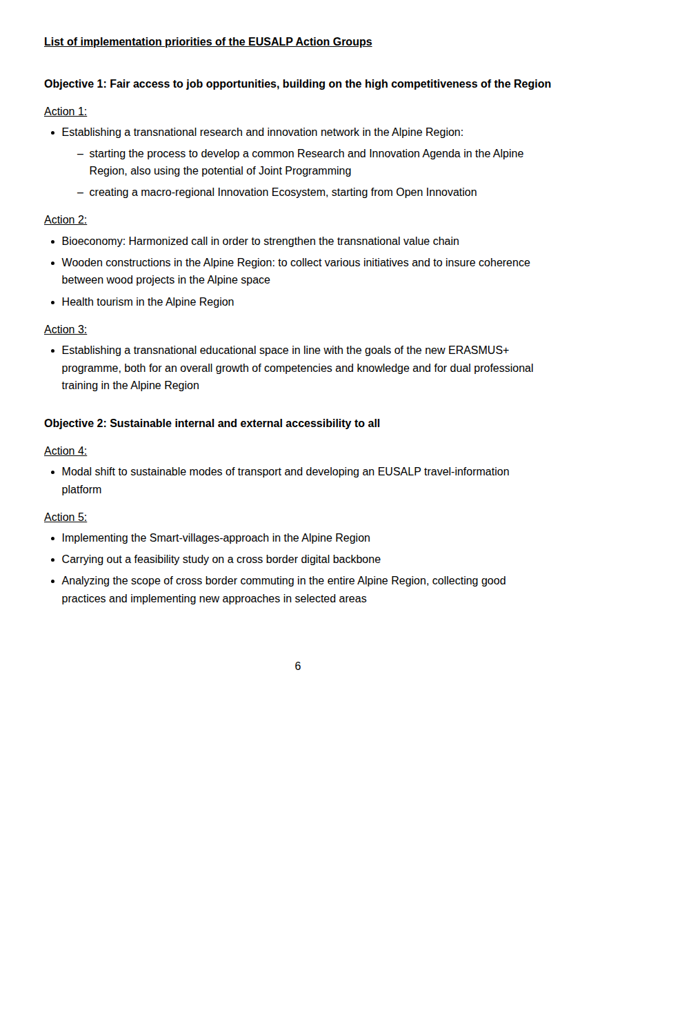List of implementation priorities of the EUSALP Action Groups
Objective 1: Fair access to job opportunities, building on the high competitiveness of the Region
Action 1:
Establishing a transnational research and innovation network in the Alpine Region:
starting the process to develop a common Research and Innovation Agenda in the Alpine Region, also using the potential of Joint Programming
creating a macro-regional Innovation Ecosystem, starting from Open Innovation
Action 2:
Bioeconomy: Harmonized call in order to strengthen the transnational value chain
Wooden constructions in the Alpine Region: to collect various initiatives and to insure coherence between wood projects in the Alpine space
Health tourism in the Alpine Region
Action 3:
Establishing a transnational educational space in line with the goals of the new ERASMUS+ programme, both for an overall growth of competencies and knowledge and for dual professional training in the Alpine Region
Objective 2: Sustainable internal and external accessibility to all
Action 4:
Modal shift to sustainable modes of transport and developing an EUSALP travel-information platform
Action 5:
Implementing the Smart-villages-approach in the Alpine Region
Carrying out a feasibility study on a cross border digital backbone
Analyzing the scope of cross border commuting in the entire Alpine Region, collecting good practices and implementing new approaches in selected areas
6